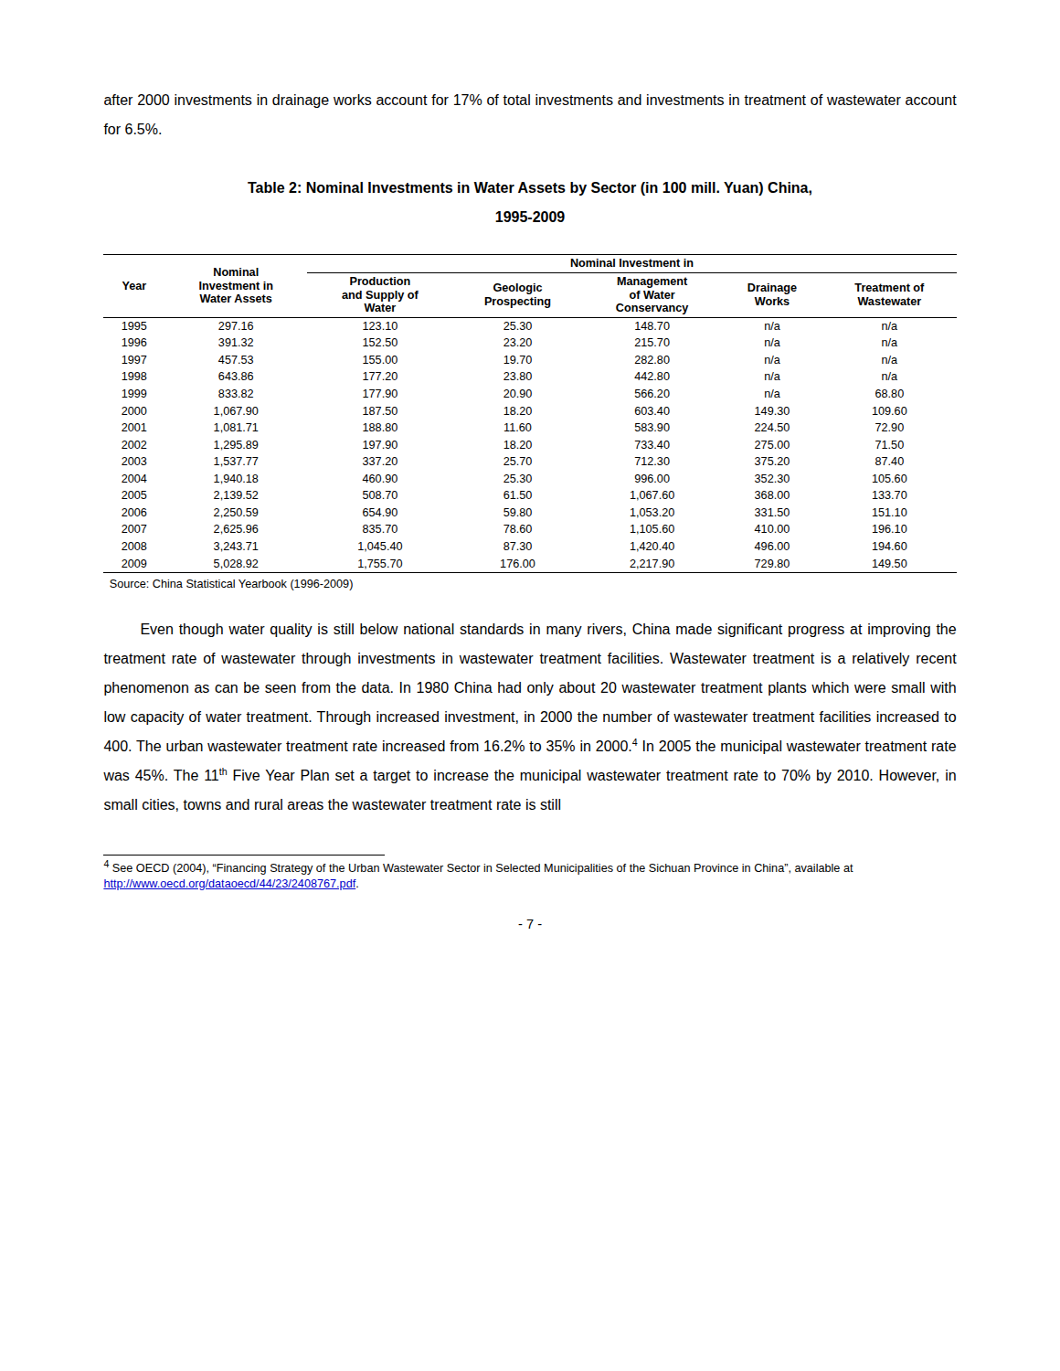after 2000 investments in drainage works account for 17% of total investments and investments in treatment of wastewater account for 6.5%.
Table 2: Nominal Investments in Water Assets by Sector (in 100 mill. Yuan) China,
1995-2009
| Year | Nominal Investment in Water Assets | Nominal Investment in |
| --- | --- | --- |
| Production and Supply of Water | Geologic Prospecting | Management of Water Conservancy | Drainage Works | Treatment of Wastewater |
| 1995 | 297.16 | 123.10 | 25.30 | 148.70 | n/a | n/a |
| 1996 | 391.32 | 152.50 | 23.20 | 215.70 | n/a | n/a |
| 1997 | 457.53 | 155.00 | 19.70 | 282.80 | n/a | n/a |
| 1998 | 643.86 | 177.20 | 23.80 | 442.80 | n/a | n/a |
| 1999 | 833.82 | 177.90 | 20.90 | 566.20 | n/a | 68.80 |
| 2000 | 1,067.90 | 187.50 | 18.20 | 603.40 | 149.30 | 109.60 |
| 2001 | 1,081.71 | 188.80 | 11.60 | 583.90 | 224.50 | 72.90 |
| 2002 | 1,295.89 | 197.90 | 18.20 | 733.40 | 275.00 | 71.50 |
| 2003 | 1,537.77 | 337.20 | 25.70 | 712.30 | 375.20 | 87.40 |
| 2004 | 1,940.18 | 460.90 | 25.30 | 996.00 | 352.30 | 105.60 |
| 2005 | 2,139.52 | 508.70 | 61.50 | 1,067.60 | 368.00 | 133.70 |
| 2006 | 2,250.59 | 654.90 | 59.80 | 1,053.20 | 331.50 | 151.10 |
| 2007 | 2,625.96 | 835.70 | 78.60 | 1,105.60 | 410.00 | 196.10 |
| 2008 | 3,243.71 | 1,045.40 | 87.30 | 1,420.40 | 496.00 | 194.60 |
| 2009 | 5,028.92 | 1,755.70 | 176.00 | 2,217.90 | 729.80 | 149.50 |
Source: China Statistical Yearbook (1996-2009)
Even though water quality is still below national standards in many rivers, China made significant progress at improving the treatment rate of wastewater through investments in wastewater treatment facilities. Wastewater treatment is a relatively recent phenomenon as can be seen from the data. In 1980 China had only about 20 wastewater treatment plants which were small with low capacity of water treatment. Through increased investment, in 2000 the number of wastewater treatment facilities increased to 400. The urban wastewater treatment rate increased from 16.2% to 35% in 2000.4 In 2005 the municipal wastewater treatment rate was 45%. The 11th Five Year Plan set a target to increase the municipal wastewater treatment rate to 70% by 2010. However, in small cities, towns and rural areas the wastewater treatment rate is still
4 See OECD (2004), “Financing Strategy of the Urban Wastewater Sector in Selected Municipalities of the Sichuan Province in China”, available at http://www.oecd.org/dataoecd/44/23/2408767.pdf.
- 7 -